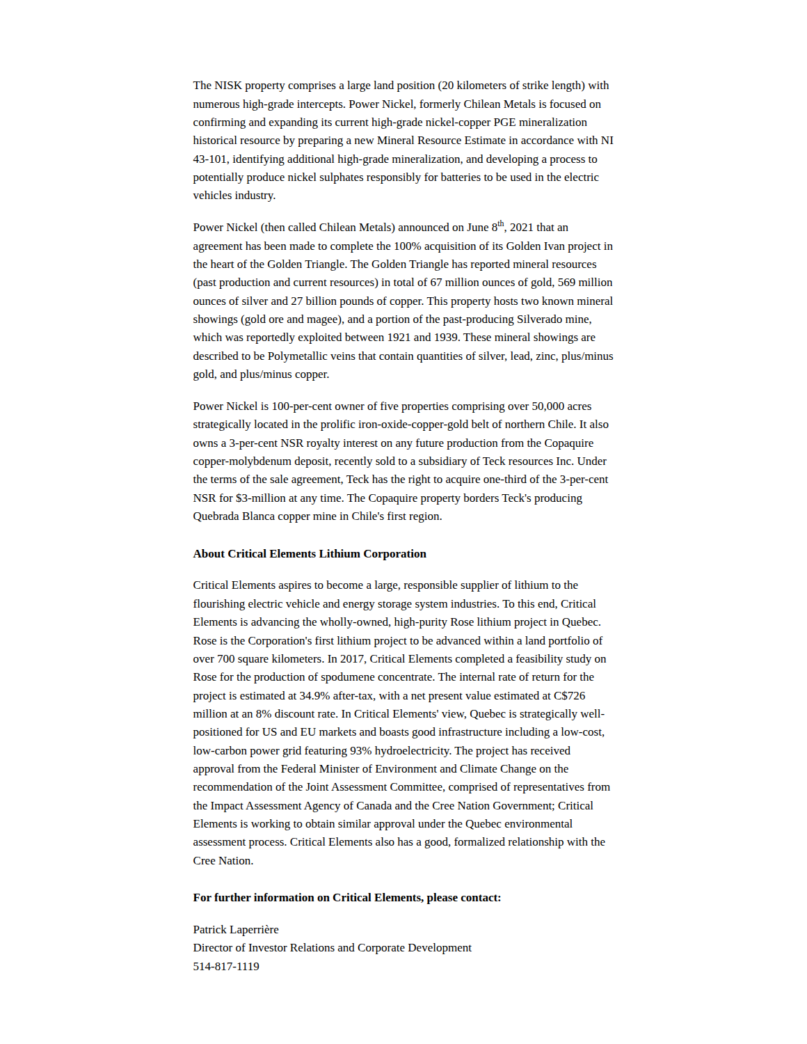The NISK property comprises a large land position (20 kilometers of strike length) with numerous high-grade intercepts. Power Nickel, formerly Chilean Metals is focused on confirming and expanding its current high-grade nickel-copper PGE mineralization historical resource by preparing a new Mineral Resource Estimate in accordance with NI 43-101, identifying additional high-grade mineralization, and developing a process to potentially produce nickel sulphates responsibly for batteries to be used in the electric vehicles industry.
Power Nickel (then called Chilean Metals) announced on June 8th, 2021 that an agreement has been made to complete the 100% acquisition of its Golden Ivan project in the heart of the Golden Triangle. The Golden Triangle has reported mineral resources (past production and current resources) in total of 67 million ounces of gold, 569 million ounces of silver and 27 billion pounds of copper. This property hosts two known mineral showings (gold ore and magee), and a portion of the past-producing Silverado mine, which was reportedly exploited between 1921 and 1939. These mineral showings are described to be Polymetallic veins that contain quantities of silver, lead, zinc, plus/minus gold, and plus/minus copper.
Power Nickel is 100-per-cent owner of five properties comprising over 50,000 acres strategically located in the prolific iron-oxide-copper-gold belt of northern Chile. It also owns a 3-per-cent NSR royalty interest on any future production from the Copaquire copper-molybdenum deposit, recently sold to a subsidiary of Teck resources Inc. Under the terms of the sale agreement, Teck has the right to acquire one-third of the 3-per-cent NSR for $3-million at any time. The Copaquire property borders Teck's producing Quebrada Blanca copper mine in Chile's first region.
About Critical Elements Lithium Corporation
Critical Elements aspires to become a large, responsible supplier of lithium to the flourishing electric vehicle and energy storage system industries. To this end, Critical Elements is advancing the wholly-owned, high-purity Rose lithium project in Quebec. Rose is the Corporation's first lithium project to be advanced within a land portfolio of over 700 square kilometers. In 2017, Critical Elements completed a feasibility study on Rose for the production of spodumene concentrate. The internal rate of return for the project is estimated at 34.9% after-tax, with a net present value estimated at C$726 million at an 8% discount rate. In Critical Elements' view, Quebec is strategically well-positioned for US and EU markets and boasts good infrastructure including a low-cost, low-carbon power grid featuring 93% hydroelectricity. The project has received approval from the Federal Minister of Environment and Climate Change on the recommendation of the Joint Assessment Committee, comprised of representatives from the Impact Assessment Agency of Canada and the Cree Nation Government; Critical Elements is working to obtain similar approval under the Quebec environmental assessment process. Critical Elements also has a good, formalized relationship with the Cree Nation.
For further information on Critical Elements, please contact:
Patrick Laperrière
Director of Investor Relations and Corporate Development
514-817-1119